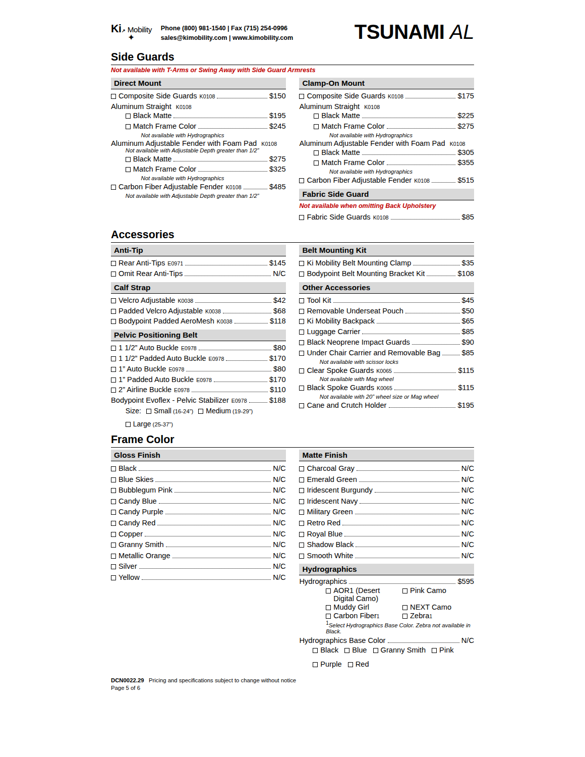Ki↗Mobility
✦
Phone (800) 981-1540 | Fax (715) 254-0996
sales@kimobility.com | www.kimobility.com
TSUNAMI AL
Side Guards
Not available with T-Arms or Swing Away with Side Guard Armrests
Direct Mount
Composite Side Guards K0108 $150
Aluminum Straight K0108
Black Matte $195
Match Frame Color $245
Not available with Hydrographics
Aluminum Adjustable Fender with Foam Pad K0108
Not available with Adjustable Depth greater than 1/2”
Black Matte $275
Match Frame Color $325
Not available with Hydrographics
Carbon Fiber Adjustable Fender K0108 $485
Not available with Adjustable Depth greater than 1/2”
Clamp-On Mount
Composite Side Guards K0108 $175
Aluminum Straight K0108
Black Matte $225
Match Frame Color $275
Not available with Hydrographics
Aluminum Adjustable Fender with Foam Pad K0108
Black Matte $305
Match Frame Color $355
Not available with Hydrographics
Carbon Fiber Adjustable Fender K0108 $515
Fabric Side Guard
Not available when omitting Back Upholstery
Fabric Side Guards K0108 $85
Accessories
Anti-Tip
Rear Anti-Tips E0971 $145
Omit Rear Anti-Tips N/C
Calf Strap
Velcro Adjustable K0038 $42
Padded Velcro Adjustable K0038 $68
Bodypoint Padded AeroMesh K0038 $118
Pelvic Positioning Belt
1 1/2” Auto Buckle E0978 $80
1 1/2” Padded Auto Buckle E0978 $170
1” Auto Buckle E0978 $80
1” Padded Auto Buckle E0978 $170
2” Airline Buckle E0978 $110
Bodypoint Evoflex - Pelvic Stabilizer E0978 $188
Size: Small (16-24”) Medium (19-29”) Large (25-37”)
Belt Mounting Kit
Ki Mobility Belt Mounting Clamp $35
Bodypoint Belt Mounting Bracket Kit $108
Other Accessories
Tool Kit $45
Removable Underseat Pouch $50
Ki Mobility Backpack $65
Luggage Carrier $85
Black Neoprene Impact Guards $90
Under Chair Carrier and Removable Bag $85
Not available with scissor locks
Clear Spoke Guards K0065 $115
Not available with Mag wheel
Black Spoke Guards K0065 $115
Not available with 20” wheel size or Mag wheel
Cane and Crutch Holder $195
Frame Color
Gloss Finish
Black N/C
Blue Skies N/C
Bubblegum Pink N/C
Candy Blue N/C
Candy Purple N/C
Candy Red N/C
Copper N/C
Granny Smith N/C
Metallic Orange N/C
Silver N/C
Yellow N/C
Matte Finish
Charcoal Gray N/C
Emerald Green N/C
Iridescent Burgundy N/C
Iridescent Navy N/C
Military Green N/C
Retro Red N/C
Royal Blue N/C
Shadow Black N/C
Smooth White N/C
Hydrographics
Hydrographics $595
AOR1 (Desert Digital Camo) Pink Camo Muddy Girl NEXT Camo Carbon Fiber1 Zebra1
1 Select Hydrographics Base Color. Zebra not available in Black.
Hydrographics Base Color N/C
Black Blue Granny Smith Pink Purple Red
DCN0022.29 Pricing and specifications subject to change without notice
Page 5 of 6